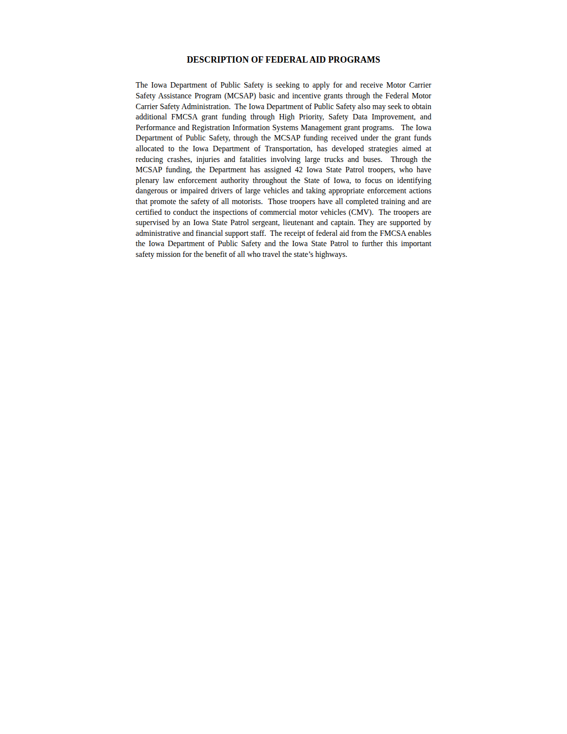Description of Federal Aid Programs
The Iowa Department of Public Safety is seeking to apply for and receive Motor Carrier Safety Assistance Program (MCSAP) basic and incentive grants through the Federal Motor Carrier Safety Administration. The Iowa Department of Public Safety also may seek to obtain additional FMCSA grant funding through High Priority, Safety Data Improvement, and Performance and Registration Information Systems Management grant programs. The Iowa Department of Public Safety, through the MCSAP funding received under the grant funds allocated to the Iowa Department of Transportation, has developed strategies aimed at reducing crashes, injuries and fatalities involving large trucks and buses. Through the MCSAP funding, the Department has assigned 42 Iowa State Patrol troopers, who have plenary law enforcement authority throughout the State of Iowa, to focus on identifying dangerous or impaired drivers of large vehicles and taking appropriate enforcement actions that promote the safety of all motorists. Those troopers have all completed training and are certified to conduct the inspections of commercial motor vehicles (CMV). The troopers are supervised by an Iowa State Patrol sergeant, lieutenant and captain. They are supported by administrative and financial support staff. The receipt of federal aid from the FMCSA enables the Iowa Department of Public Safety and the Iowa State Patrol to further this important safety mission for the benefit of all who travel the state’s highways.